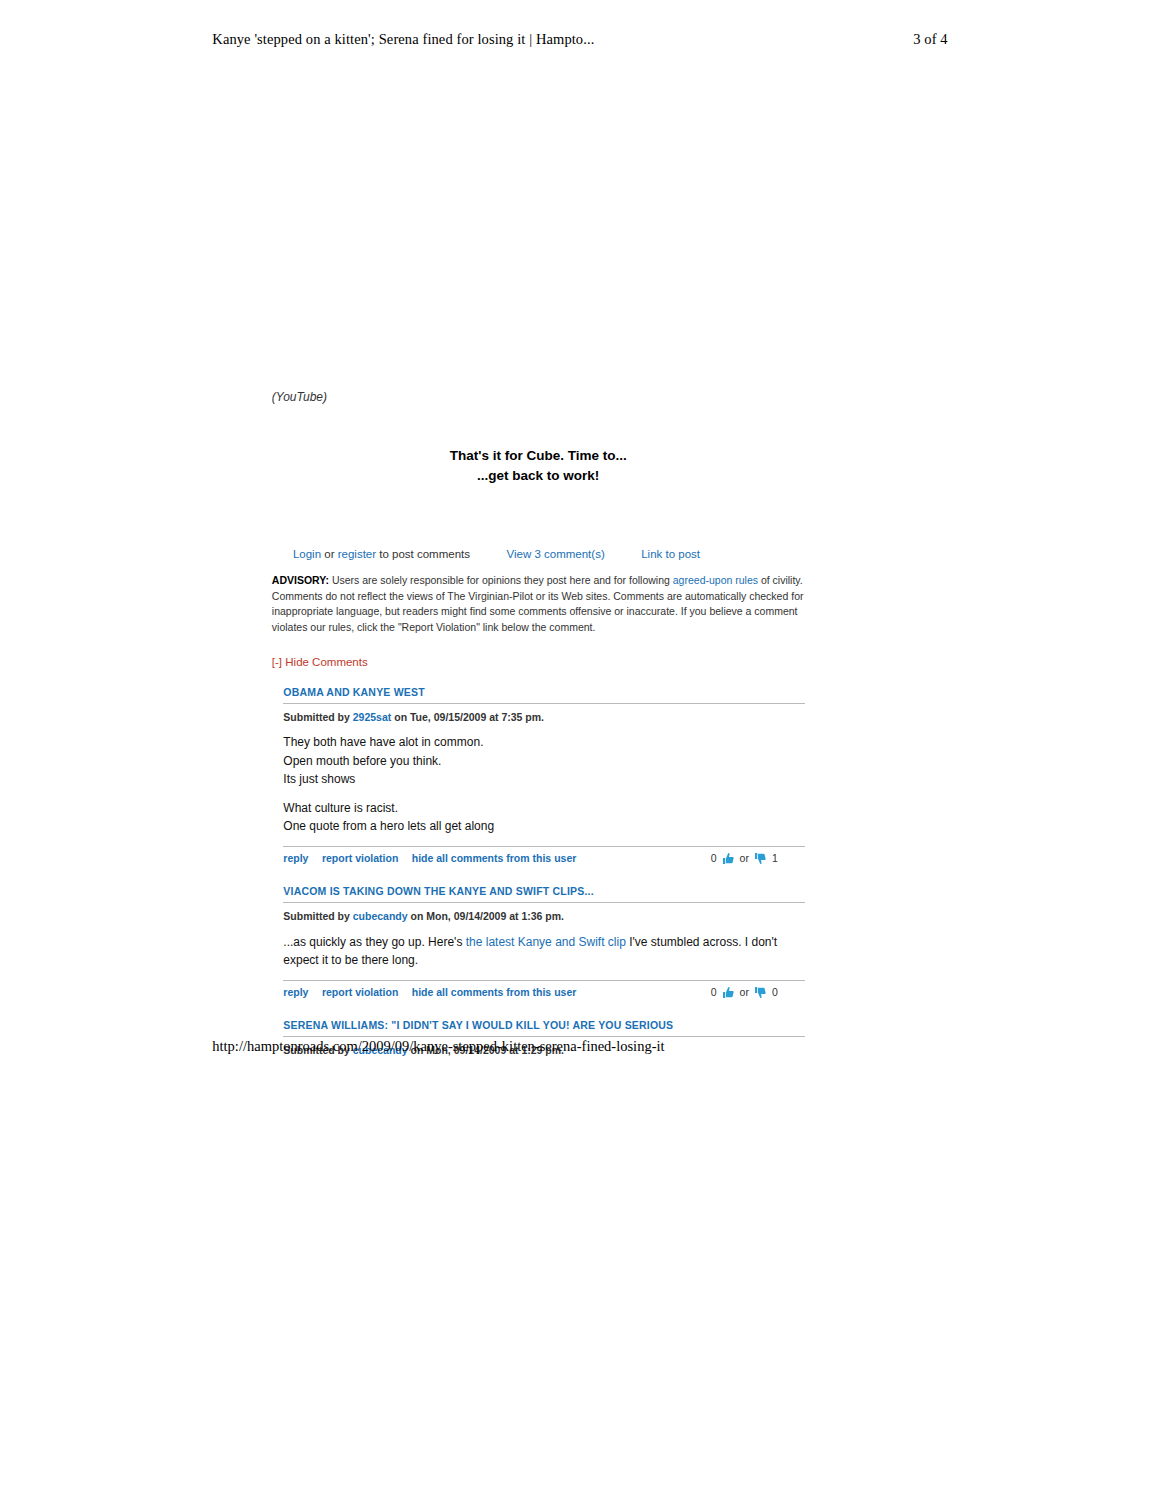Kanye 'stepped on a kitten'; Serena fined for losing it | Hampto...
3 of 4
(YouTube)
That's it for Cube. Time to...
...get back to work!
Login or register to post comments
View 3 comment(s)
Link to post
ADVISORY: Users are solely responsible for opinions they post here and for following agreed-upon rules of civility. Comments do not reflect the views of The Virginian-Pilot or its Web sites. Comments are automatically checked for inappropriate language, but readers might find some comments offensive or inaccurate. If you believe a comment violates our rules, click the "Report Violation" link below the comment.
[-] Hide Comments
Obama and Kanye West
Submitted by 2925sat on Tue, 09/15/2009 at 7:35 pm.
They both have have alot in common.
Open mouth before you think.
Its just shows
What culture is racist.
One quote from a hero lets all get along
reply report violation hide all comments from this user
0 or 1
Viacom is taking down the Kanye and Swift clips...
Submitted by cubecandy on Mon, 09/14/2009 at 1:36 pm.
...as quickly as they go up. Here's the latest Kanye and Swift clip I've stumbled across. I don't expect it to be there long.
reply report violation hide all comments from this user
0 or 0
Serena Williams: "I didn't say I would kill you! Are you serious
Submitted by cubecandy on Mon, 09/14/2009 at 1:29 pm.
http://hamptonroads.com/2009/09/kanye-stepped-kitten-serena-fined-losing-it